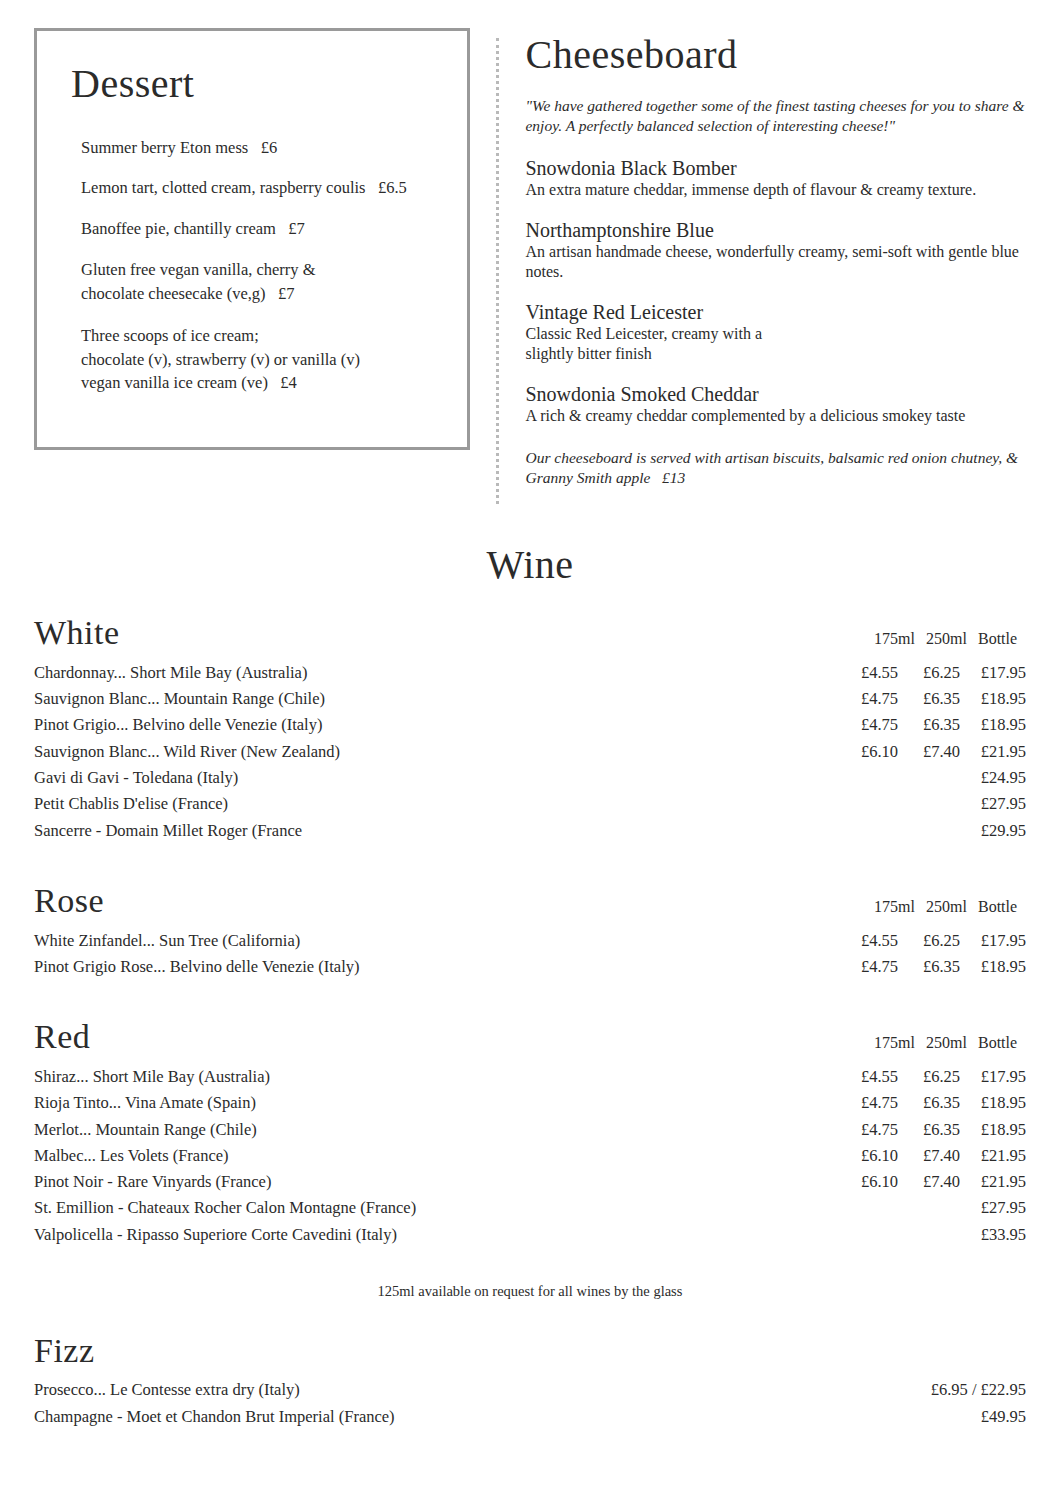Dessert
Summer berry Eton mess £6
Lemon tart, clotted cream, raspberry coulis £6.5
Banoffee pie, chantilly cream £7
Gluten free vegan vanilla, cherry &
chocolate cheesecake (ve,g) £7
Three scoops of ice cream;
chocolate (v), strawberry (v) or vanilla (v)
vegan vanilla ice cream (ve) £4
Cheeseboard
"We have gathered together some of the finest tasting cheeses for you to share & enjoy. A perfectly balanced selection of interesting cheese!"
Snowdonia Black Bomber
An extra mature cheddar, immense depth of flavour & creamy texture.
Northamptonshire Blue
An artisan handmade cheese, wonderfully creamy, semi-soft with gentle blue notes.
Vintage Red Leicester
Classic Red Leicester, creamy with a
slightly bitter finish
Snowdonia Smoked Cheddar
A rich & creamy cheddar complemented by a delicious smokey taste
Our cheeseboard is served with artisan biscuits, balsamic red onion chutney, & Granny Smith apple £13
Wine
White
175ml 250ml Bottle
| Chardonnay... Short Mile Bay (Australia) | £4.55 | £6.25 | £17.95 |
| Sauvignon Blanc... Mountain Range (Chile) | £4.75 | £6.35 | £18.95 |
| Pinot Grigio... Belvino delle Venezie (Italy) | £4.75 | £6.35 | £18.95 |
| Sauvignon Blanc... Wild River (New Zealand) | £6.10 | £7.40 | £21.95 |
| Gavi di Gavi - Toledana (Italy) | | | £24.95 |
| Petit Chablis D'elise (France) | | | £27.95 |
| Sancerre - Domain Millet Roger (France | | | £29.95 |
Rose
175ml 250ml Bottle
| White Zinfandel... Sun Tree (California) | £4.55 | £6.25 | £17.95 |
| Pinot Grigio Rose... Belvino delle Venezie (Italy) | £4.75 | £6.35 | £18.95 |
Red
175ml 250ml Bottle
| Shiraz... Short Mile Bay (Australia) | £4.55 | £6.25 | £17.95 |
| Rioja Tinto... Vina Amate (Spain) | £4.75 | £6.35 | £18.95 |
| Merlot... Mountain Range (Chile) | £4.75 | £6.35 | £18.95 |
| Malbec... Les Volets (France) | £6.10 | £7.40 | £21.95 |
| Pinot Noir - Rare Vinyards (France) | £6.10 | £7.40 | £21.95 |
| St. Emillion - Chateaux Rocher Calon Montagne (France) | | | £27.95 |
| Valpolicella - Ripasso Superiore Corte Cavedini (Italy) | | | £33.95 |
125ml available on request for all wines by the glass
Fizz
| Prosecco... Le Contesse extra dry (Italy) | £6.95 / £22.95 |
| Champagne - Moet et Chandon Brut Imperial (France) | £49.95 |